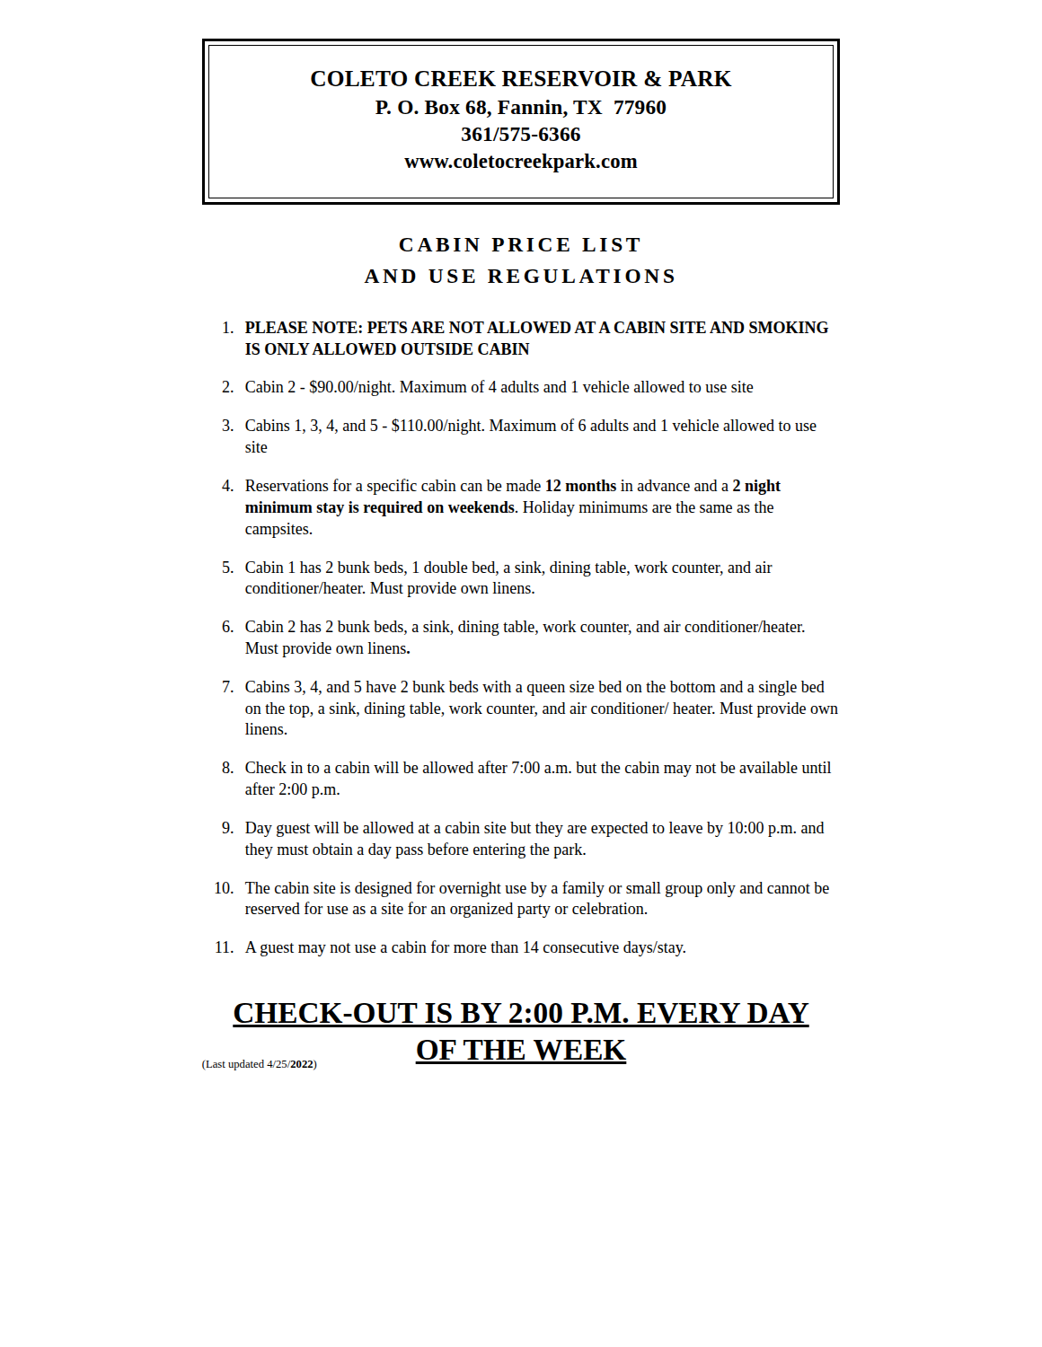COLETO CREEK RESERVOIR & PARK
P. O. Box 68, Fannin, TX 77960
361/575-6366
www.coletocreekpark.com
CABIN PRICE LISTAND USE REGULATIONS
PLEASE NOTE: PETS ARE NOT ALLOWED AT A CABIN SITE AND SMOKING IS ONLY ALLOWED OUTSIDE CABIN
Cabin 2 - $90.00/night. Maximum of 4 adults and 1 vehicle allowed to use site
Cabins 1, 3, 4, and 5 - $110.00/night. Maximum of 6 adults and 1 vehicle allowed to use site
Reservations for a specific cabin can be made 12 months in advance and a 2 night minimum stay is required on weekends. Holiday minimums are the same as the campsites.
Cabin 1 has 2 bunk beds, 1 double bed, a sink, dining table, work counter, and air conditioner/heater. Must provide own linens.
Cabin 2 has 2 bunk beds, a sink, dining table, work counter, and air conditioner/heater. Must provide own linens.
Cabins 3, 4, and 5 have 2 bunk beds with a queen size bed on the bottom and a single bed on the top, a sink, dining table, work counter, and air conditioner/ heater. Must provide own linens.
Check in to a cabin will be allowed after 7:00 a.m. but the cabin may not be available until after 2:00 p.m.
Day guest will be allowed at a cabin site but they are expected to leave by 10:00 p.m. and they must obtain a day pass before entering the park.
The cabin site is designed for overnight use by a family or small group only and cannot be reserved for use as a site for an organized party or celebration.
A guest may not use a cabin for more than 14 consecutive days/stay.
CHECK-OUT IS BY 2:00 P.M. EVERY DAY OF THE WEEK
(Last updated 4/25/2022)